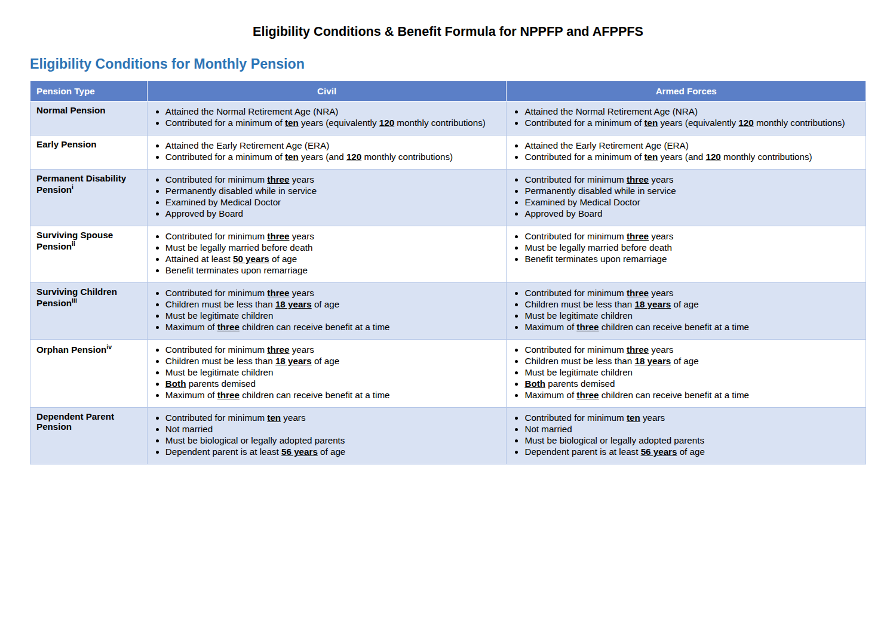Eligibility Conditions & Benefit Formula for NPPFP and AFPPFS
Eligibility Conditions for Monthly Pension
| Pension Type | Civil | Armed Forces |
| --- | --- | --- |
| Normal Pension | Attained the Normal Retirement Age (NRA) Contributed for a minimum of ten years (equivalently 120 monthly contributions) | Attained the Normal Retirement Age (NRA) Contributed for a minimum of ten years (equivalently 120 monthly contributions) |
| Early Pension | Attained the Early Retirement Age (ERA) Contributed for a minimum of ten years (and 120 monthly contributions) | Attained the Early Retirement Age (ERA) Contributed for a minimum of ten years (and 120 monthly contributions) |
| Permanent Disability Pension i | Contributed for minimum three years Permanently disabled while in service Examined by Medical Doctor Approved by Board | Contributed for minimum three years Permanently disabled while in service Examined by Medical Doctor Approved by Board |
| Surviving Spouse Pension ii | Contributed for minimum three years Must be legally married before death Attained at least 50 years of age Benefit terminates upon remarriage | Contributed for minimum three years Must be legally married before death Benefit terminates upon remarriage |
| Surviving Children Pension iii | Contributed for minimum three years Children must be less than 18 years of age Must be legitimate children Maximum of three children can receive benefit at a time | Contributed for minimum three years Children must be less than 18 years of age Must be legitimate children Maximum of three children can receive benefit at a time |
| Orphan Pension iv | Contributed for minimum three years Children must be less than 18 years of age Must be legitimate children Both parents demised Maximum of three children can receive benefit at a time | Contributed for minimum three years Children must be less than 18 years of age Must be legitimate children Both parents demised Maximum of three children can receive benefit at a time |
| Dependent Parent Pension | Contributed for minimum ten years Not married Must be biological or legally adopted parents Dependent parent is at least 56 years of age | Contributed for minimum ten years Not married Must be biological or legally adopted parents Dependent parent is at least 56 years of age |